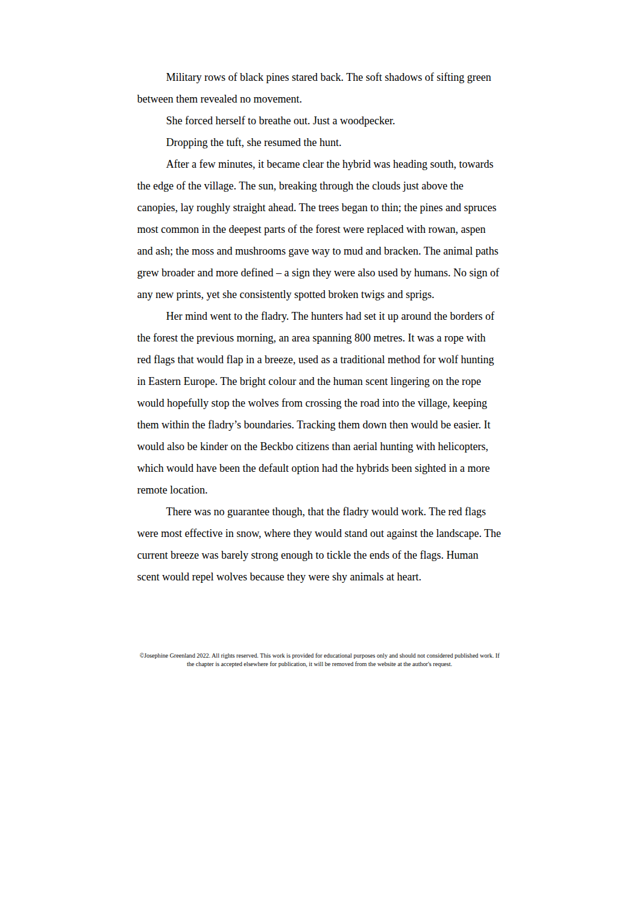Military rows of black pines stared back. The soft shadows of sifting green between them revealed no movement.
She forced herself to breathe out. Just a woodpecker.
Dropping the tuft, she resumed the hunt.
After a few minutes, it became clear the hybrid was heading south, towards the edge of the village. The sun, breaking through the clouds just above the canopies, lay roughly straight ahead. The trees began to thin; the pines and spruces most common in the deepest parts of the forest were replaced with rowan, aspen and ash; the moss and mushrooms gave way to mud and bracken. The animal paths grew broader and more defined – a sign they were also used by humans. No sign of any new prints, yet she consistently spotted broken twigs and sprigs.
Her mind went to the fladry. The hunters had set it up around the borders of the forest the previous morning, an area spanning 800 metres. It was a rope with red flags that would flap in a breeze, used as a traditional method for wolf hunting in Eastern Europe. The bright colour and the human scent lingering on the rope would hopefully stop the wolves from crossing the road into the village, keeping them within the fladry’s boundaries. Tracking them down then would be easier. It would also be kinder on the Beckbo citizens than aerial hunting with helicopters, which would have been the default option had the hybrids been sighted in a more remote location.
There was no guarantee though, that the fladry would work. The red flags were most effective in snow, where they would stand out against the landscape. The current breeze was barely strong enough to tickle the ends of the flags. Human scent would repel wolves because they were shy animals at heart.
©Josephine Greenland 2022. All rights reserved. This work is provided for educational purposes only and should not considered published work. If the chapter is accepted elsewhere for publication, it will be removed from the website at the author's request.